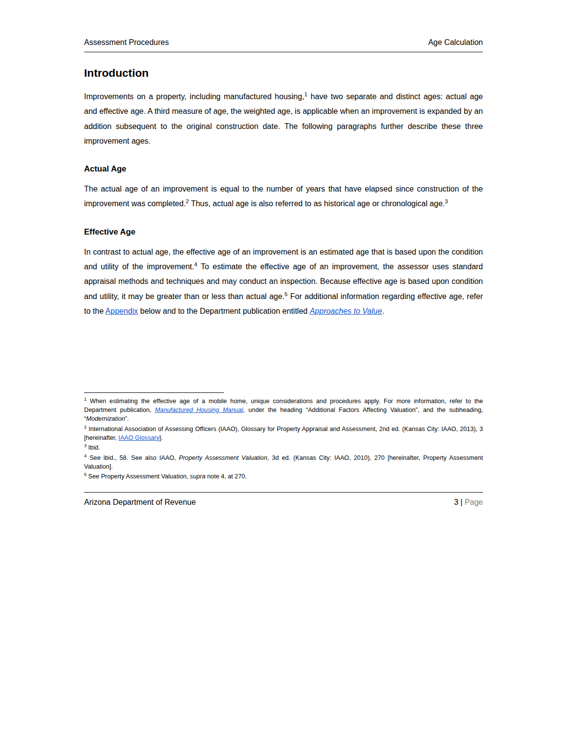Assessment Procedures Age Calculation
Introduction
Improvements on a property, including manufactured housing,1 have two separate and distinct ages: actual age and effective age. A third measure of age, the weighted age, is applicable when an improvement is expanded by an addition subsequent to the original construction date. The following paragraphs further describe these three improvement ages.
Actual Age
The actual age of an improvement is equal to the number of years that have elapsed since construction of the improvement was completed.2 Thus, actual age is also referred to as historical age or chronological age.3
Effective Age
In contrast to actual age, the effective age of an improvement is an estimated age that is based upon the condition and utility of the improvement.4 To estimate the effective age of an improvement, the assessor uses standard appraisal methods and techniques and may conduct an inspection. Because effective age is based upon condition and utility, it may be greater than or less than actual age.5 For additional information regarding effective age, refer to the Appendix below and to the Department publication entitled Approaches to Value.
1 When estimating the effective age of a mobile home, unique considerations and procedures apply. For more information, refer to the Department publication, Manufactured Housing Manual, under the heading “Additional Factors Affecting Valuation”, and the subheading, “Modernization”.
2 International Association of Assessing Officers (IAAO), Glossary for Property Appraisal and Assessment, 2nd ed. (Kansas City: IAAO, 2013), 3 [hereinafter, IAAO Glossary].
3 Ibid.
4 See ibid., 58. See also IAAO, Property Assessment Valuation, 3d ed. (Kansas City: IAAO, 2010), 270 [hereinafter, Property Assessment Valuation].
5 See Property Assessment Valuation, supra note 4, at 270.
Arizona Department of Revenue 3 | Page